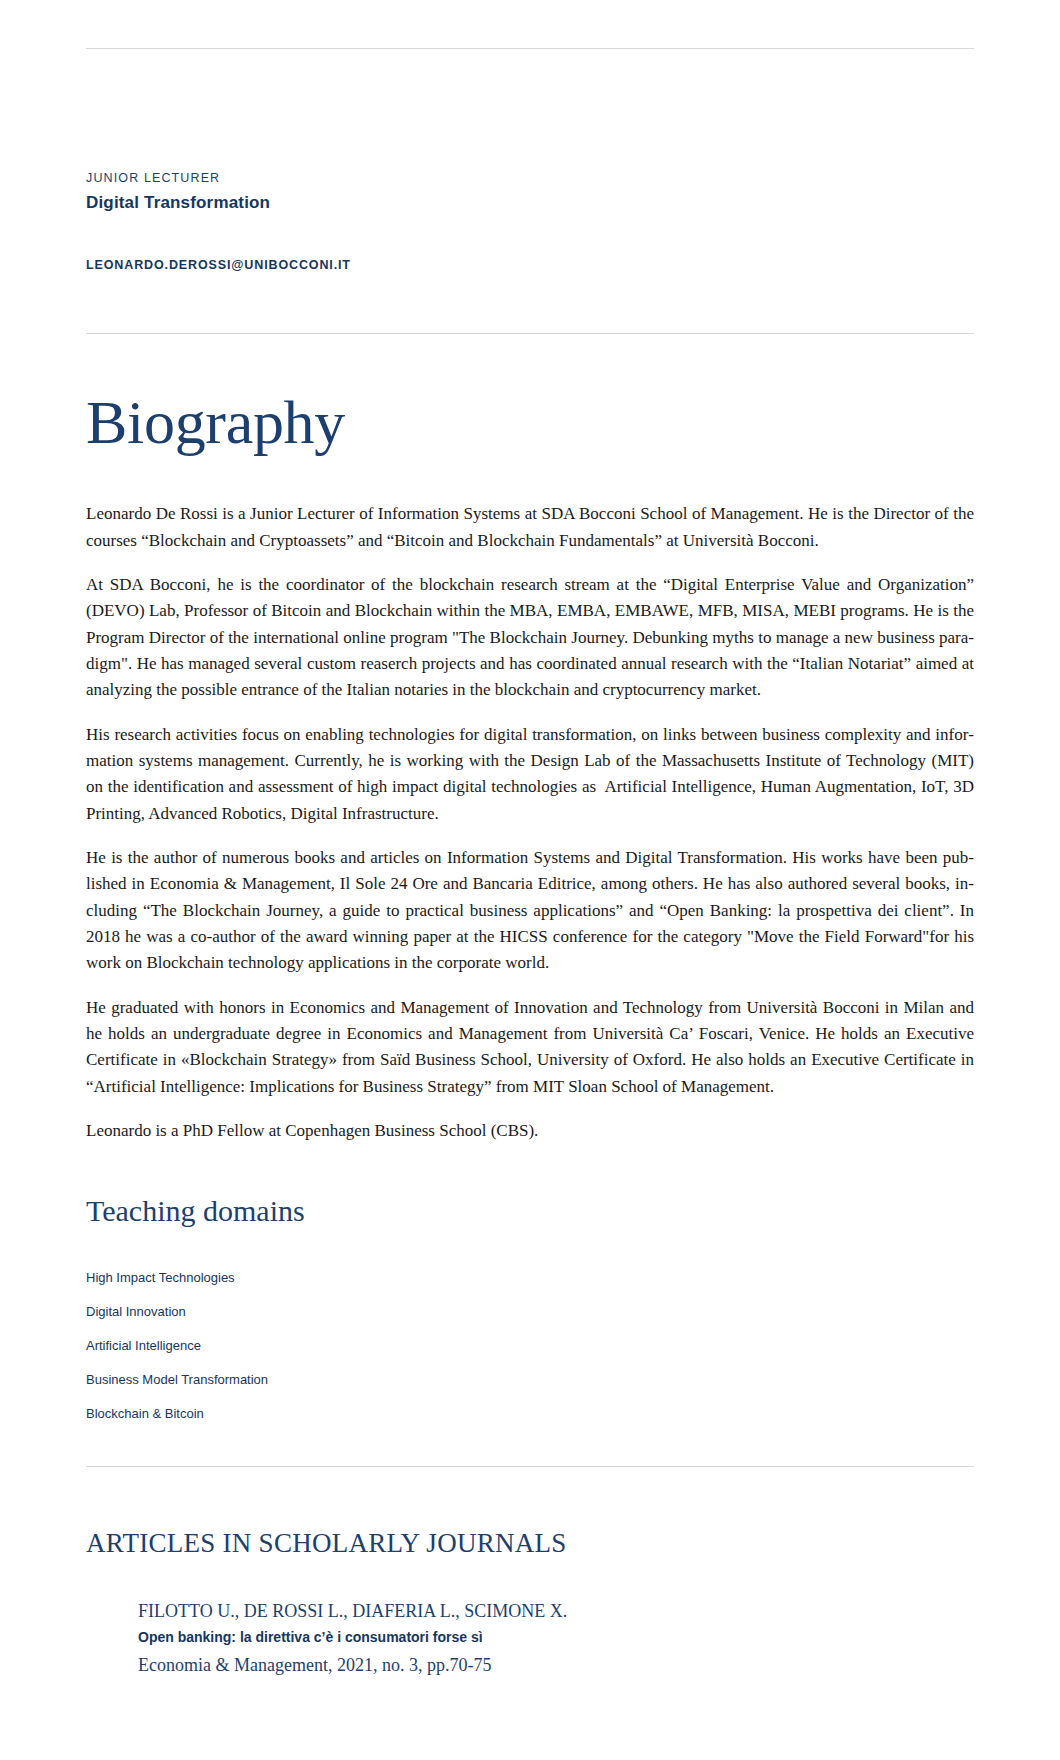Junior Lecturer
Digital Transformation
LEONARDO.DEROSSI@UNIBOCCONI.IT
Biography
Leonardo De Rossi is a Junior Lecturer of Information Systems at SDA Bocconi School of Management. He is the Director of the courses “Blockchain and Cryptoassets” and “Bitcoin and Blockchain Fundamentals” at Università Bocconi.
At SDA Bocconi, he is the coordinator of the blockchain research stream at the “Digital Enterprise Value and Organization” (DEVO) Lab, Professor of Bitcoin and Blockchain within the MBA, EMBA, EMBAWE, MFB, MISA, MEBI programs. He is the Program Director of the international online program "The Blockchain Journey. Debunking myths to manage a new business paradigm". He has managed several custom reaserch projects and has coordinated annual research with the “Italian Notariat” aimed at analyzing the possible entrance of the Italian notaries in the blockchain and cryptocurrency market.
His research activities focus on enabling technologies for digital transformation, on links between business complexity and information systems management. Currently, he is working with the Design Lab of the Massachusetts Institute of Technology (MIT) on the identification and assessment of high impact digital technologies as Artificial Intelligence, Human Augmentation, IoT, 3D Printing, Advanced Robotics, Digital Infrastructure.
He is the author of numerous books and articles on Information Systems and Digital Transformation. His works have been published in Economia & Management, Il Sole 24 Ore and Bancaria Editrice, among others. He has also authored several books, including “The Blockchain Journey, a guide to practical business applications” and “Open Banking: la prospettiva dei client”. In 2018 he was a co-author of the award winning paper at the HICSS conference for the category "Move the Field Forward"for his work on Blockchain technology applications in the corporate world.
He graduated with honors in Economics and Management of Innovation and Technology from Università Bocconi in Milan and he holds an undergraduate degree in Economics and Management from Università Ca’ Foscari, Venice. He holds an Executive Certificate in «Blockchain Strategy» from Saïd Business School, University of Oxford. He also holds an Executive Certificate in “Artificial Intelligence: Implications for Business Strategy” from MIT Sloan School of Management.
Leonardo is a PhD Fellow at Copenhagen Business School (CBS).
Teaching domains
High Impact Technologies
Digital Innovation
Artificial Intelligence
Business Model Transformation
Blockchain & Bitcoin
ARTICLES IN SCHOLARLY JOURNALS
FILOTTO U., DE ROSSI L., DIAFERIA L., SCIMONE X.
Open banking: la direttiva c’è i consumatori forse sì
Economia & Management, 2021, no. 3, pp.70-75